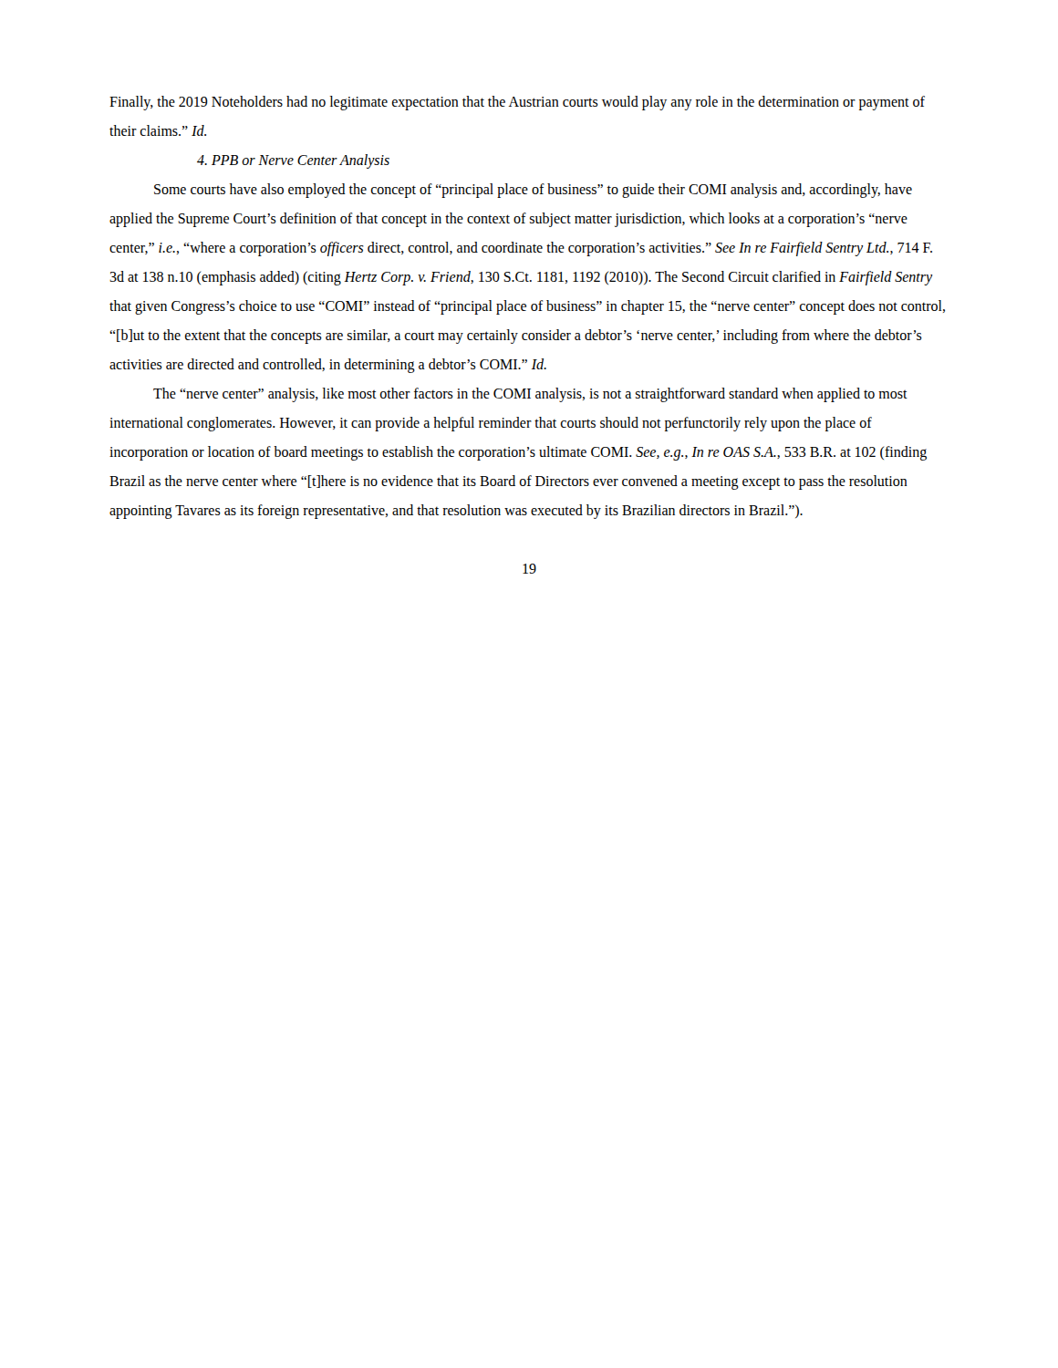Finally, the 2019 Noteholders had no legitimate expectation that the Austrian courts would play any role in the determination or payment of their claims.” Id.
4. PPB or Nerve Center Analysis
Some courts have also employed the concept of “principal place of business” to guide their COMI analysis and, accordingly, have applied the Supreme Court’s definition of that concept in the context of subject matter jurisdiction, which looks at a corporation’s “nerve center,” i.e., “where a corporation’s officers direct, control, and coordinate the corporation’s activities.” See In re Fairfield Sentry Ltd., 714 F. 3d at 138 n.10 (emphasis added) (citing Hertz Corp. v. Friend, 130 S.Ct. 1181, 1192 (2010)). The Second Circuit clarified in Fairfield Sentry that given Congress’s choice to use “COMI” instead of “principal place of business” in chapter 15, the “nerve center” concept does not control, “[b]ut to the extent that the concepts are similar, a court may certainly consider a debtor’s ‘nerve center,’ including from where the debtor’s activities are directed and controlled, in determining a debtor’s COMI.” Id.
The “nerve center” analysis, like most other factors in the COMI analysis, is not a straightforward standard when applied to most international conglomerates. However, it can provide a helpful reminder that courts should not perfunctorily rely upon the place of incorporation or location of board meetings to establish the corporation’s ultimate COMI. See, e.g., In re OAS S.A., 533 B.R. at 102 (finding Brazil as the nerve center where “[t]here is no evidence that its Board of Directors ever convened a meeting except to pass the resolution appointing Tavares as its foreign representative, and that resolution was executed by its Brazilian directors in Brazil.”).
19